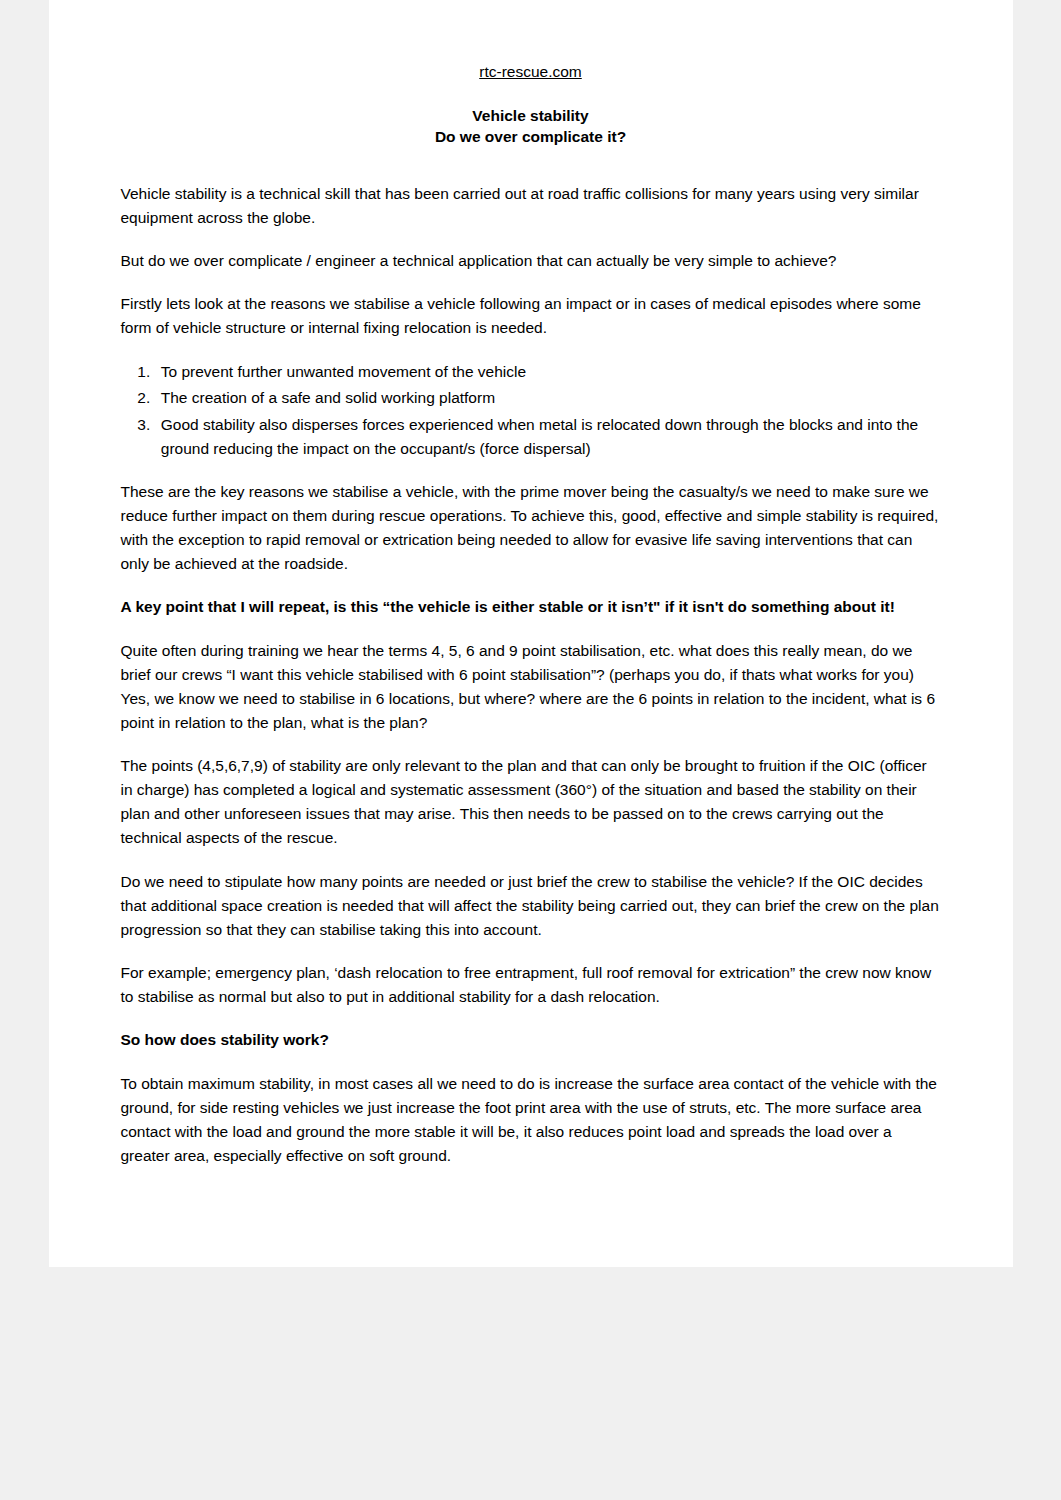rtc-rescue.com
Vehicle stability
Do we over complicate it?
Vehicle stability is a technical skill that has been carried out at road traffic collisions for many years using very similar equipment across the globe.
But do we over complicate / engineer a technical application that can actually be very simple to achieve?
Firstly lets look at the reasons we stabilise a vehicle following an impact or in cases of medical episodes where some form of vehicle structure or internal fixing relocation is needed.
To prevent further unwanted movement of the vehicle
The creation of a safe and solid working platform
Good stability also disperses forces experienced when metal is relocated down through the blocks and into the ground reducing the impact on the occupant/s (force dispersal)
These are the key reasons we stabilise a vehicle, with the prime mover being the casualty/s we need to make sure we reduce further impact on them during rescue operations. To achieve this, good, effective and simple stability is required, with the exception to rapid removal or extrication being needed to allow for evasive life saving interventions that can only be achieved at the roadside.
A key point that I will repeat, is this “the vehicle is either stable or it isn’t" if it isn't do something about it!
Quite often during training we hear the terms 4, 5, 6 and 9 point stabilisation, etc. what does this really mean, do we brief our crews “I want this vehicle stabilised with 6 point stabilisation”? (perhaps you do, if thats what works for you) Yes, we know we need to stabilise in 6 locations, but where? where are the 6 points in relation to the incident, what is 6 point in relation to the plan, what is the plan?
The points (4,5,6,7,9) of stability are only relevant to the plan and that can only be brought to fruition if the OIC (officer in charge) has completed a logical and systematic assessment (360°) of the situation and based the stability on their plan and other unforeseen issues that may arise. This then needs to be passed on to the crews carrying out the technical aspects of the rescue.
Do we need to stipulate how many points are needed or just brief the crew to stabilise the vehicle? If the OIC decides that additional space creation is needed that will affect the stability being carried out, they can brief the crew on the plan progression so that they can stabilise taking this into account.
For example; emergency plan, ‘dash relocation to free entrapment, full roof removal for extrication” the crew now know to stabilise as normal but also to put in additional stability for a dash relocation.
So how does stability work?
To obtain maximum stability, in most cases all we need to do is increase the surface area contact of the vehicle with the ground, for side resting vehicles we just increase the foot print area with the use of struts, etc. The more surface area contact with the load and ground the more stable it will be, it also reduces point load and spreads the load over a greater area, especially effective on soft ground.